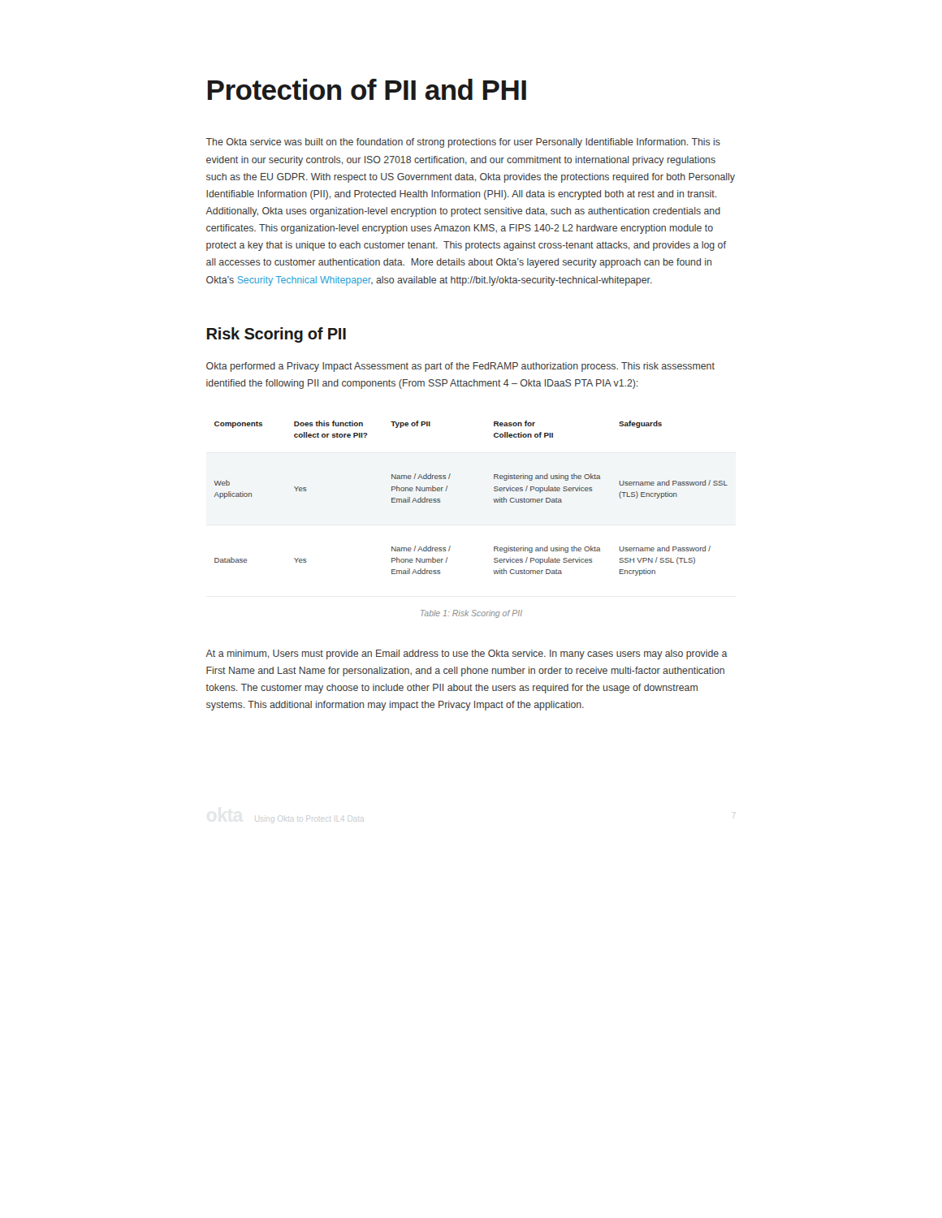Protection of PII and PHI
The Okta service was built on the foundation of strong protections for user Personally Identifiable Information. This is evident in our security controls, our ISO 27018 certification, and our commitment to international privacy regulations such as the EU GDPR. With respect to US Government data, Okta provides the protections required for both Personally Identifiable Information (PII), and Protected Health Information (PHI). All data is encrypted both at rest and in transit. Additionally, Okta uses organization-level encryption to protect sensitive data, such as authentication credentials and certificates. This organization-level encryption uses Amazon KMS, a FIPS 140-2 L2 hardware encryption module to protect a key that is unique to each customer tenant. This protects against cross-tenant attacks, and provides a log of all accesses to customer authentication data. More details about Okta’s layered security approach can be found in Okta’s Security Technical Whitepaper, also available at http://bit.ly/okta-security-technical-whitepaper.
Risk Scoring of PII
Okta performed a Privacy Impact Assessment as part of the FedRAMP authorization process. This risk assessment identified the following PII and components (From SSP Attachment 4 – Okta IDaaS PTA PIA v1.2):
| Components | Does this function collect or store PII? | Type of PII | Reason for Collection of PII | Safeguards |
| --- | --- | --- | --- | --- |
| Web Application | Yes | Name / Address / Phone Number / Email Address | Registering and using the Okta Services / Populate Services with Customer Data | Username and Password / SSL (TLS) Encryption |
| Database | Yes | Name / Address / Phone Number / Email Address | Registering and using the Okta Services / Populate Services with Customer Data | Username and Password / SSH VPN / SSL (TLS) Encryption |
Table 1: Risk Scoring of PII
At a minimum, Users must provide an Email address to use the Okta service. In many cases users may also provide a First Name and Last Name for personalization, and a cell phone number in order to receive multi-factor authentication tokens. The customer may choose to include other PII about the users as required for the usage of downstream systems. This additional information may impact the Privacy Impact of the application.
okta Using Okta to Protect IL4 Data
7